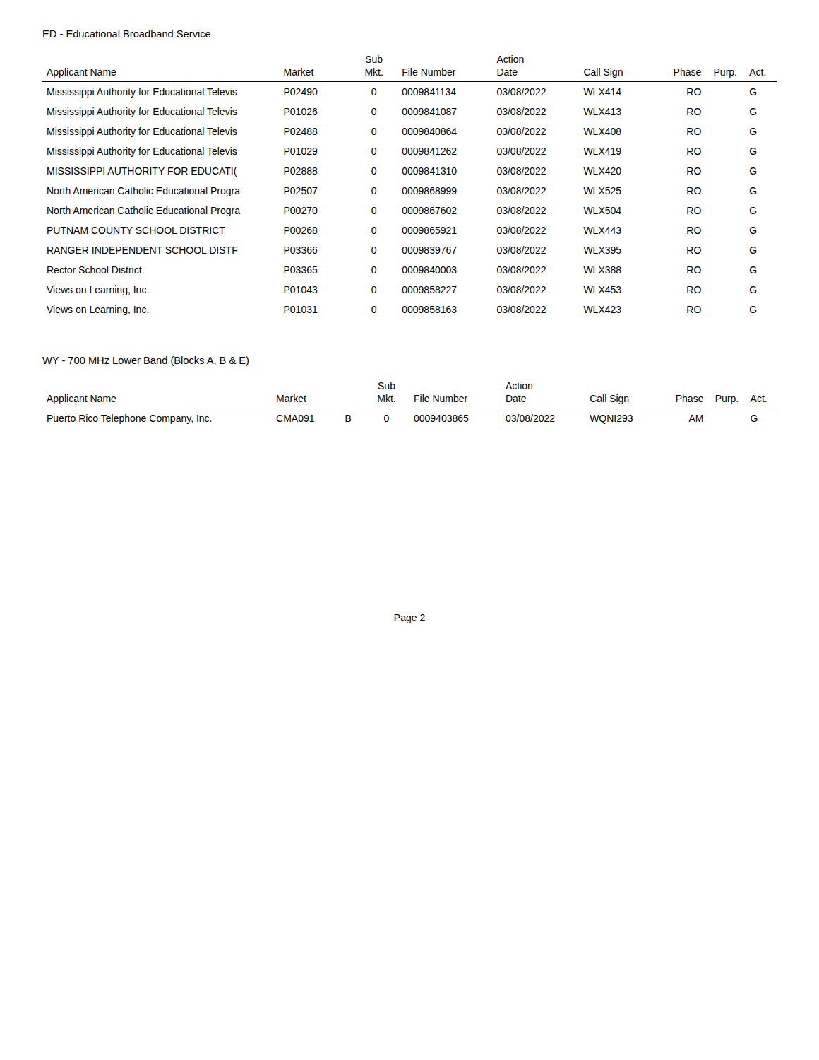ED - Educational Broadband Service
| Applicant Name | Market | Sub Mkt. | File Number | Action Date | Call Sign | Phase | Purp. | Act. |
| --- | --- | --- | --- | --- | --- | --- | --- | --- |
| Mississippi Authority for Educational Televis | P02490 | 0 | 0009841134 | 03/08/2022 | WLX414 | RO | | G |
| Mississippi Authority for Educational Televis | P01026 | 0 | 0009841087 | 03/08/2022 | WLX413 | RO | | G |
| Mississippi Authority for Educational Televis | P02488 | 0 | 0009840864 | 03/08/2022 | WLX408 | RO | | G |
| Mississippi Authority for Educational Televis | P01029 | 0 | 0009841262 | 03/08/2022 | WLX419 | RO | | G |
| MISSISSIPPI AUTHORITY FOR EDUCATI( | P02888 | 0 | 0009841310 | 03/08/2022 | WLX420 | RO | | G |
| North American Catholic Educational Progra | P02507 | 0 | 0009868999 | 03/08/2022 | WLX525 | RO | | G |
| North American Catholic Educational Progra | P00270 | 0 | 0009867602 | 03/08/2022 | WLX504 | RO | | G |
| PUTNAM COUNTY SCHOOL DISTRICT | P00268 | 0 | 0009865921 | 03/08/2022 | WLX443 | RO | | G |
| RANGER INDEPENDENT SCHOOL DISTF | P03366 | 0 | 0009839767 | 03/08/2022 | WLX395 | RO | | G |
| Rector School District | P03365 | 0 | 0009840003 | 03/08/2022 | WLX388 | RO | | G |
| Views on Learning, Inc. | P01043 | 0 | 0009858227 | 03/08/2022 | WLX453 | RO | | G |
| Views on Learning, Inc. | P01031 | 0 | 0009858163 | 03/08/2022 | WLX423 | RO | | G |
WY - 700 MHz Lower Band (Blocks A, B & E)
| Applicant Name | Market | | Sub Mkt. | File Number | Action Date | Call Sign | Phase | Purp. | Act. |
| --- | --- | --- | --- | --- | --- | --- | --- | --- | --- |
| Puerto Rico Telephone Company, Inc. | CMA091 | B | 0 | 0009403865 | 03/08/2022 | WQNI293 | AM | | G |
Page 2